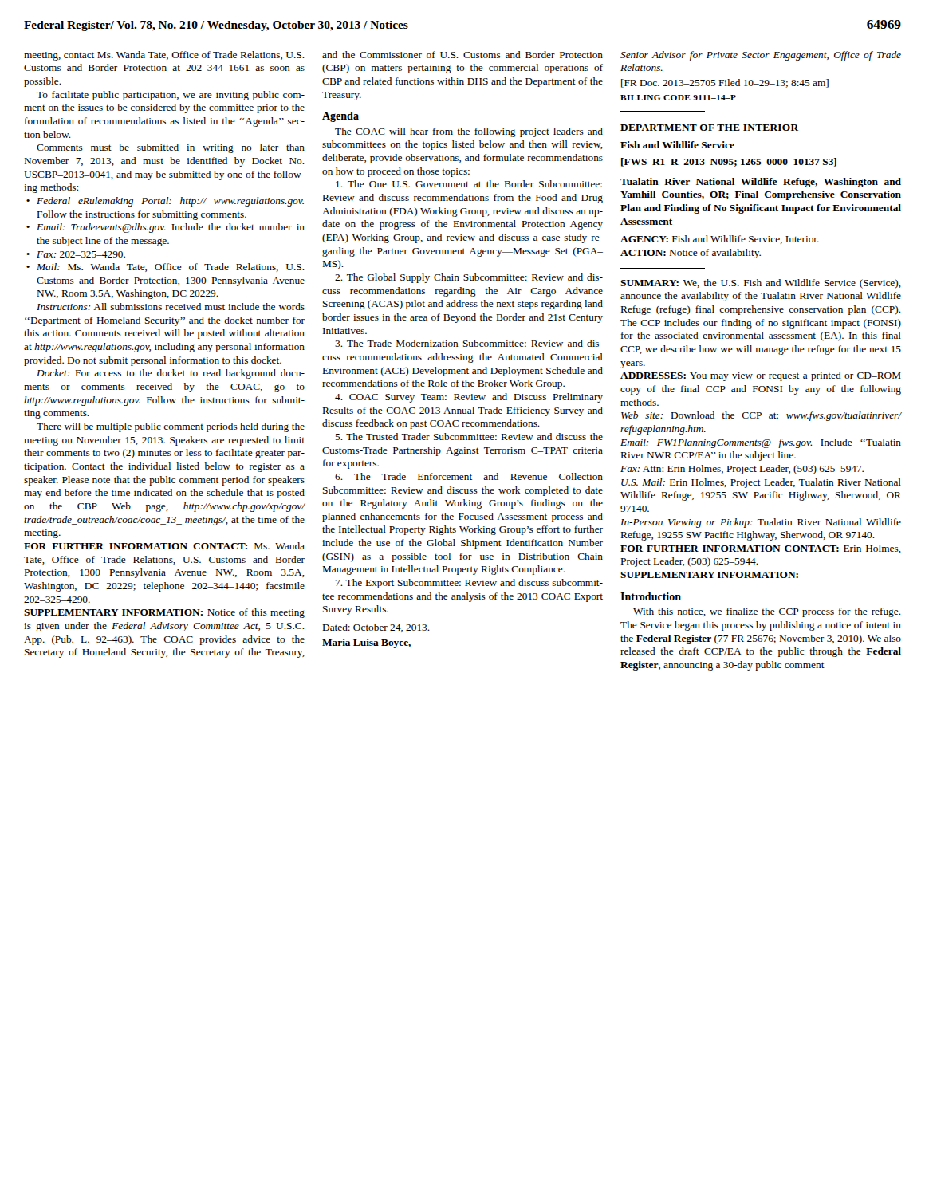Federal Register/ Vol. 78, No. 210 / Wednesday, October 30, 2013 / Notices
64969
meeting, contact Ms. Wanda Tate, Office of Trade Relations, U.S. Customs and Border Protection at 202–344–1661 as soon as possible.
To facilitate public participation, we are inviting public comment on the issues to be considered by the committee prior to the formulation of recommendations as listed in the ‘‘Agenda’’ section below.
Comments must be submitted in writing no later than November 7, 2013, and must be identified by Docket No. USCBP–2013–0041, and may be submitted by one of the following methods:
Federal eRulemaking Portal: http:// www.regulations.gov. Follow the instructions for submitting comments.
Email: Tradeevents@dhs.gov. Include the docket number in the subject line of the message.
Fax: 202–325–4290.
Mail: Ms. Wanda Tate, Office of Trade Relations, U.S. Customs and Border Protection, 1300 Pennsylvania Avenue NW., Room 3.5A, Washington, DC 20229.
Instructions: All submissions received must include the words ‘‘Department of Homeland Security’’ and the docket number for this action. Comments received will be posted without alteration at http://www.regulations.gov, including any personal information provided. Do not submit personal information to this docket.
Docket: For access to the docket to read background documents or comments received by the COAC, go to http://www.regulations.gov. Follow the instructions for submitting comments.
There will be multiple public comment periods held during the meeting on November 15, 2013. Speakers are requested to limit their comments to two (2) minutes or less to facilitate greater participation. Contact the individual listed below to register as a speaker. Please note that the public comment period for speakers may end before the time indicated on the schedule that is posted on the CBP Web page, http://www.cbp.gov/xp/cgov/ trade/trade_outreach/coac/coac_13_ meetings/, at the time of the meeting.
FOR FURTHER INFORMATION CONTACT: Ms. Wanda Tate, Office of Trade Relations, U.S. Customs and Border Protection, 1300 Pennsylvania Avenue NW., Room 3.5A, Washington, DC 20229; telephone 202–344–1440; facsimile 202–325–4290.
SUPPLEMENTARY INFORMATION: Notice of this meeting is given under the Federal Advisory Committee Act, 5 U.S.C. App. (Pub. L. 92–463). The COAC provides advice to the Secretary of Homeland Security, the Secretary of the Treasury, and the Commissioner of U.S. Customs and Border Protection (CBP) on matters pertaining to the commercial operations of CBP and related functions within DHS and the Department of the Treasury.
Agenda
The COAC will hear from the following project leaders and subcommittees on the topics listed below and then will review, deliberate, provide observations, and formulate recommendations on how to proceed on those topics:
1. The One U.S. Government at the Border Subcommittee: Review and discuss recommendations from the Food and Drug Administration (FDA) Working Group, review and discuss an update on the progress of the Environmental Protection Agency (EPA) Working Group, and review and discuss a case study regarding the Partner Government Agency—Message Set (PGA–MS).
2. The Global Supply Chain Subcommittee: Review and discuss recommendations regarding the Air Cargo Advance Screening (ACAS) pilot and address the next steps regarding land border issues in the area of Beyond the Border and 21st Century Initiatives.
3. The Trade Modernization Subcommittee: Review and discuss recommendations addressing the Automated Commercial Environment (ACE) Development and Deployment Schedule and recommendations of the Role of the Broker Work Group.
4. COAC Survey Team: Review and Discuss Preliminary Results of the COAC 2013 Annual Trade Efficiency Survey and discuss feedback on past COAC recommendations.
5. The Trusted Trader Subcommittee: Review and discuss the Customs-Trade Partnership Against Terrorism C–TPAT criteria for exporters.
6. The Trade Enforcement and Revenue Collection Subcommittee: Review and discuss the work completed to date on the Regulatory Audit Working Group’s findings on the planned enhancements for the Focused Assessment process and the Intellectual Property Rights Working Group’s effort to further include the use of the Global Shipment Identification Number (GSIN) as a possible tool for use in Distribution Chain Management in Intellectual Property Rights Compliance.
7. The Export Subcommittee: Review and discuss subcommittee recommendations and the analysis of the 2013 COAC Export Survey Results.
Dated: October 24, 2013.
Maria Luisa Boyce,
Senior Advisor for Private Sector Engagement, Office of Trade Relations.
[FR Doc. 2013–25705 Filed 10–29–13; 8:45 am]
BILLING CODE 9111–14–P
DEPARTMENT OF THE INTERIOR
Fish and Wildlife Service
[FWS–R1–R–2013–N095; 1265–0000–10137 S3]
Tualatin River National Wildlife Refuge, Washington and Yamhill Counties, OR; Final Comprehensive Conservation Plan and Finding of No Significant Impact for Environmental Assessment
AGENCY: Fish and Wildlife Service, Interior.
ACTION: Notice of availability.
SUMMARY: We, the U.S. Fish and Wildlife Service (Service), announce the availability of the Tualatin River National Wildlife Refuge (refuge) final comprehensive conservation plan (CCP). The CCP includes our finding of no significant impact (FONSI) for the associated environmental assessment (EA). In this final CCP, we describe how we will manage the refuge for the next 15 years.
ADDRESSES: You may view or request a printed or CD–ROM copy of the final CCP and FONSI by any of the following methods.
Web site: Download the CCP at: www.fws.gov/tualatinriver/ refugeplanning.htm.
Email: FW1PlanningComments@ fws.gov. Include ‘‘Tualatin River NWR CCP/EA’’ in the subject line.
Fax: Attn: Erin Holmes, Project Leader, (503) 625–5947.
U.S. Mail: Erin Holmes, Project Leader, Tualatin River National Wildlife Refuge, 19255 SW Pacific Highway, Sherwood, OR 97140.
In-Person Viewing or Pickup: Tualatin River National Wildlife Refuge, 19255 SW Pacific Highway, Sherwood, OR 97140.
FOR FURTHER INFORMATION CONTACT: Erin Holmes, Project Leader, (503) 625–5944.
SUPPLEMENTARY INFORMATION:
Introduction
With this notice, we finalize the CCP process for the refuge. The Service began this process by publishing a notice of intent in the Federal Register (77 FR 25676; November 3, 2010). We also released the draft CCP/EA to the public through the Federal Register, announcing a 30-day public comment